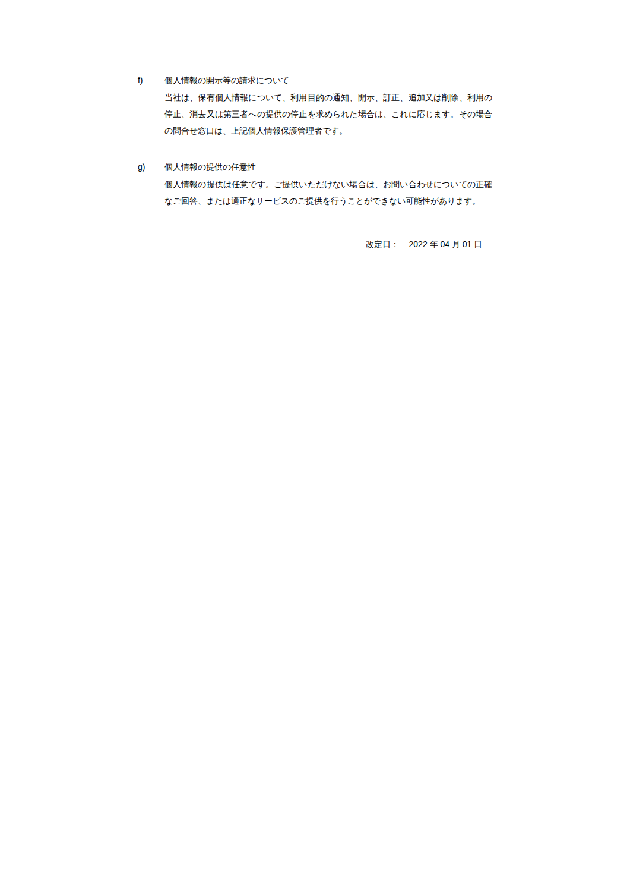f)
個人情報の開示等の請求について
当社は、保有個人情報について、利用目的の通知、開示、訂正、追加又は削除、利用の停止、消去又は第三者への提供の停止を求められた場合は、これに応じます。その場合の問合せ窓口は、上記個人情報保護管理者です。
g)
個人情報の提供の任意性
個人情報の提供は任意です。ご提供いただけない場合は、お問い合わせについての正確なご回答、または適正なサービスのご提供を行うことができない可能性があります。
改定日：2022 年 04 月 01 日